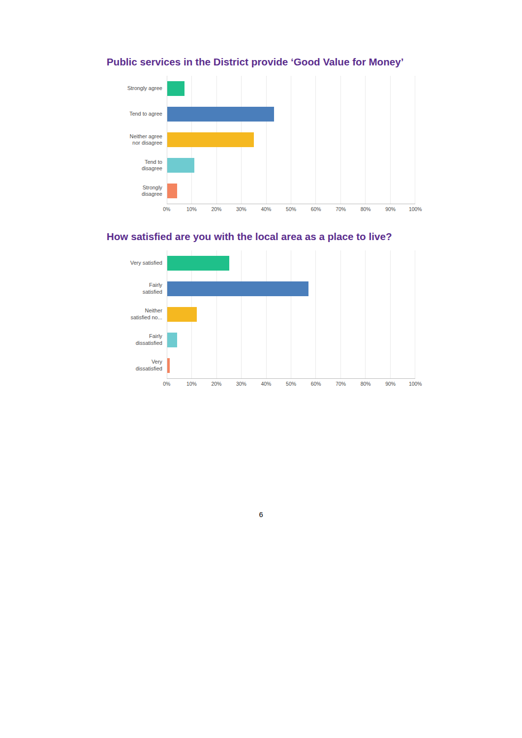Public services in the District provide ‘Good Value for Money’
Strongly agree
Tend to agree
Neither agree
nor disagree
Tend to
disagree
Strongly
disagree
0% 10% 20% 30% 40% 50% 60% 70% 80% 90% 100%
How satisfied are you with the local area as a place to live?
Very satisfied
Fairly
satisfied
Neither
satisfied no...
Fairly
dissatisfied
Very
dissatisfied
0% 10% 20% 30% 40% 50% 60% 70% 80% 90% 100%
6